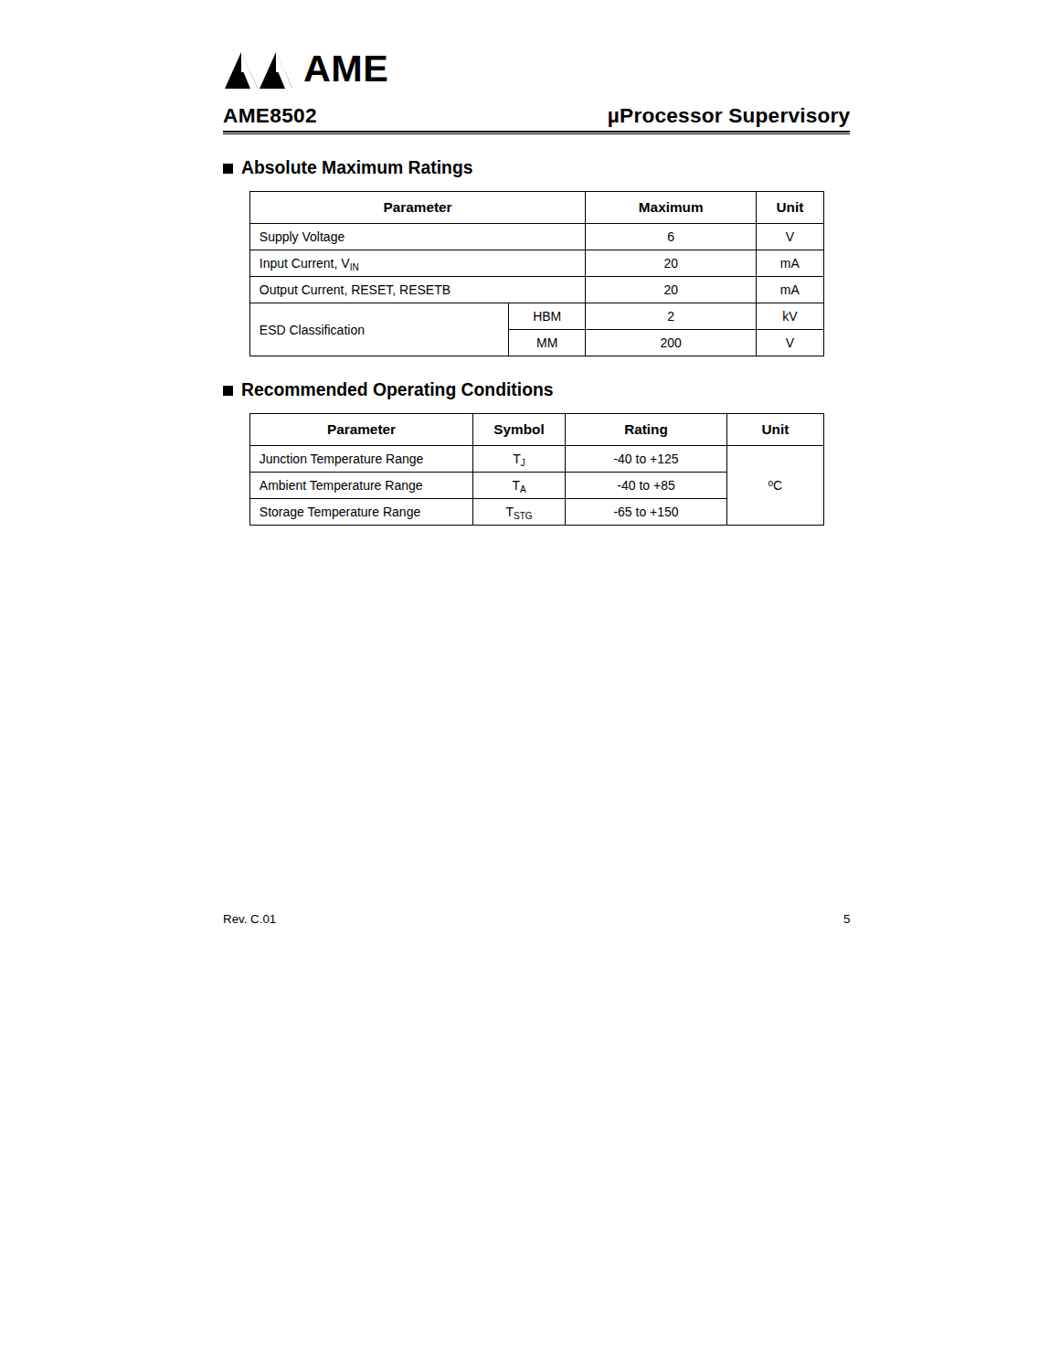AME
AME8502
µProcessor Supervisory
Absolute Maximum Ratings
| Parameter | Maximum | Unit |
| --- | --- | --- |
| Supply Voltage | 6 | V |
| Input Current, V IN | 20 | mA |
| Output Current, RESET, RESETB | 20 | mA |
| ESD Classification | HBM | 2 | kV |
| MM | 200 | V |
Recommended Operating Conditions
| Parameter | Symbol | Rating | Unit |
| --- | --- | --- | --- |
| Junction Temperature Range | T J | -40 to +125 | o C |
| Ambient Temperature Range | T A | -40 to +85 |
| Storage Temperature Range | T STG | -65 to +150 |
Rev. C.01 5